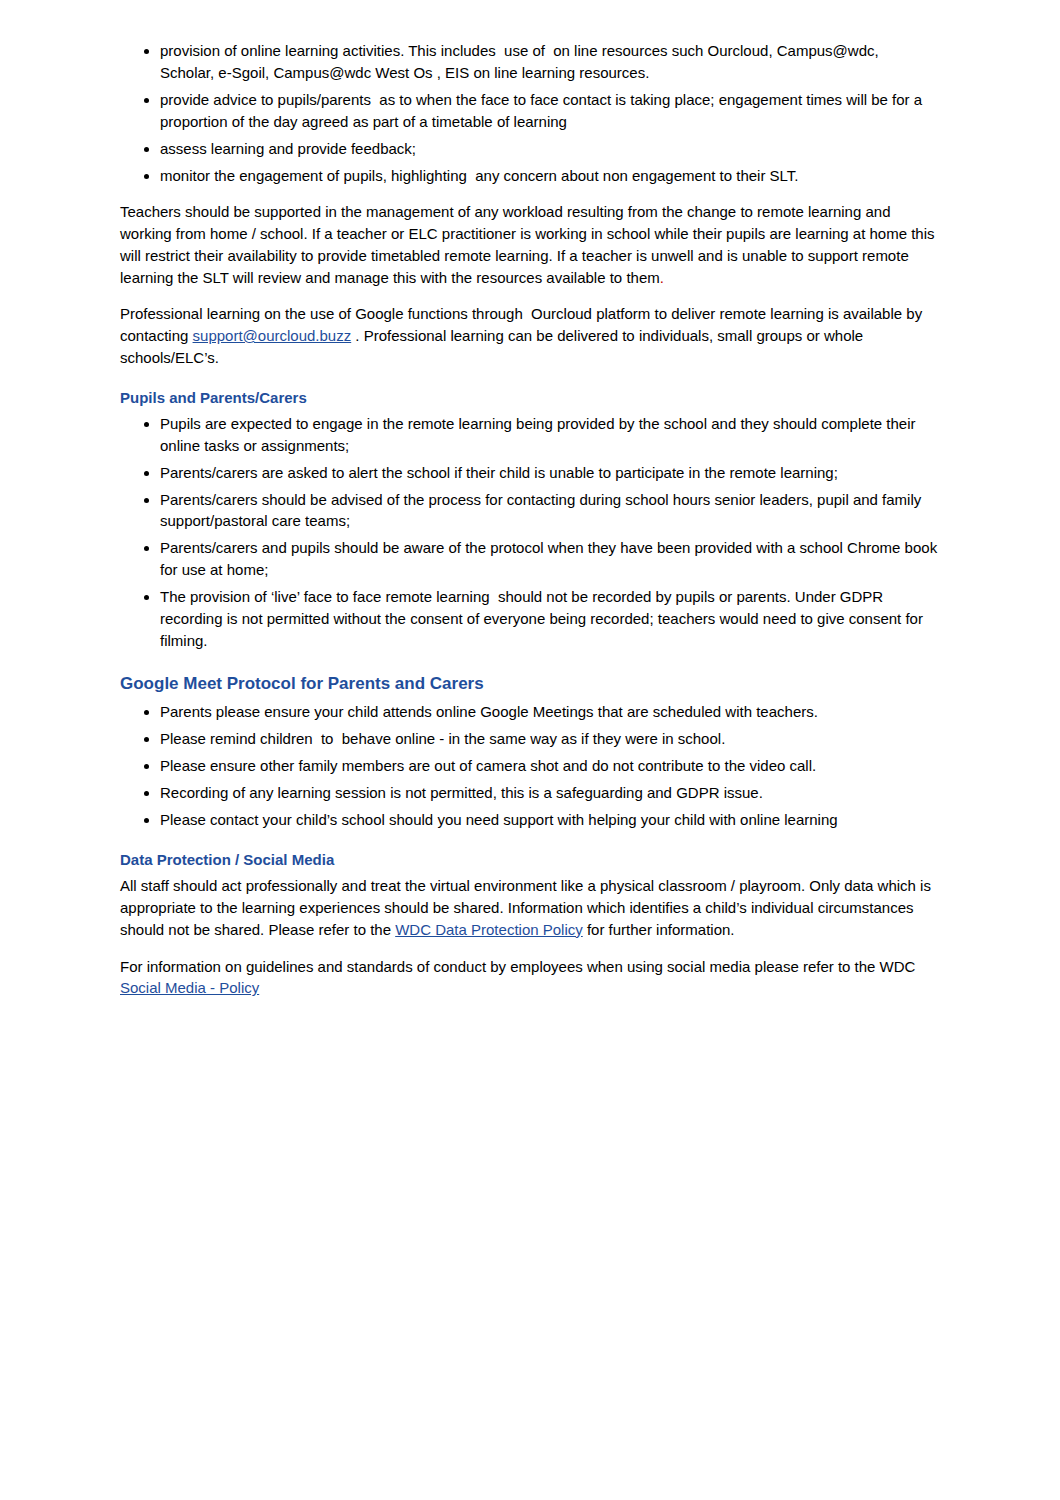provision of online learning activities. This includes use of on line resources such Ourcloud, Campus@wdc, Scholar, e-Sgoil, Campus@wdc West Os , EIS on line learning resources.
provide advice to pupils/parents as to when the face to face contact is taking place; engagement times will be for a proportion of the day agreed as part of a timetable of learning
assess learning and provide feedback;
monitor the engagement of pupils, highlighting any concern about non engagement to their SLT.
Teachers should be supported in the management of any workload resulting from the change to remote learning and working from home / school. If a teacher or ELC practitioner is working in school while their pupils are learning at home this will restrict their availability to provide timetabled remote learning. If a teacher is unwell and is unable to support remote learning the SLT will review and manage this with the resources available to them.
Professional learning on the use of Google functions through Ourcloud platform to deliver remote learning is available by contacting support@ourcloud.buzz . Professional learning can be delivered to individuals, small groups or whole schools/ELC’s.
Pupils and Parents/Carers
Pupils are expected to engage in the remote learning being provided by the school and they should complete their online tasks or assignments;
Parents/carers are asked to alert the school if their child is unable to participate in the remote learning;
Parents/carers should be advised of the process for contacting during school hours senior leaders, pupil and family support/pastoral care teams;
Parents/carers and pupils should be aware of the protocol when they have been provided with a school Chrome book for use at home;
The provision of ‘live’ face to face remote learning should not be recorded by pupils or parents. Under GDPR recording is not permitted without the consent of everyone being recorded; teachers would need to give consent for filming.
Google Meet Protocol for Parents and Carers
Parents please ensure your child attends online Google Meetings that are scheduled with teachers.
Please remind children to behave online - in the same way as if they were in school.
Please ensure other family members are out of camera shot and do not contribute to the video call.
Recording of any learning session is not permitted, this is a safeguarding and GDPR issue.
Please contact your child’s school should you need support with helping your child with online learning
Data Protection / Social Media
All staff should act professionally and treat the virtual environment like a physical classroom / playroom. Only data which is appropriate to the learning experiences should be shared. Information which identifies a child’s individual circumstances should not be shared. Please refer to the WDC Data Protection Policy for further information.
For information on guidelines and standards of conduct by employees when using social media please refer to the WDC Social Media - Policy